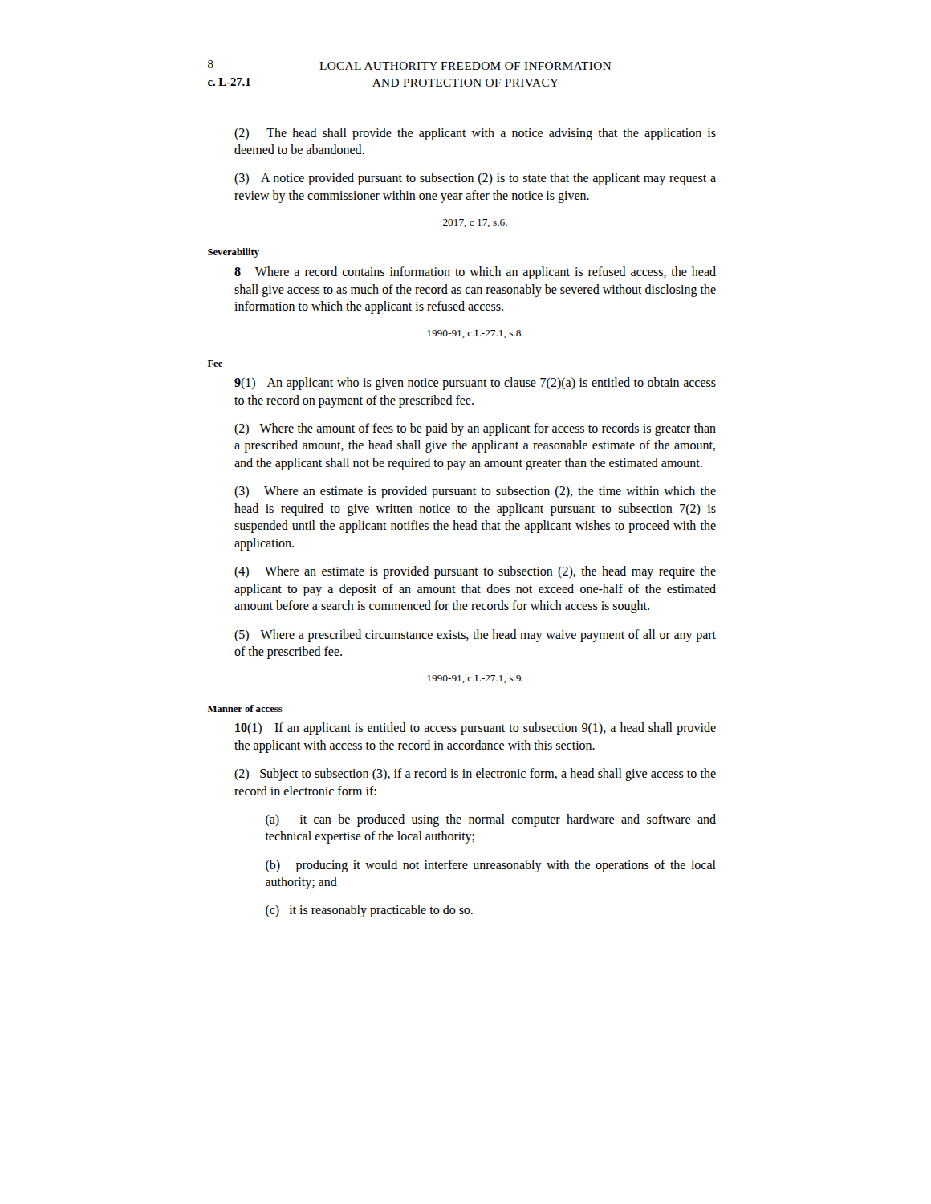Local Authority Freedom of Information
and Protection of Privacy
8
c. L-27.1
(2) The head shall provide the applicant with a notice advising that the application is deemed to be abandoned.
(3) A notice provided pursuant to subsection (2) is to state that the applicant may request a review by the commissioner within one year after the notice is given.
2017, c 17, s.6.
Severability
8 Where a record contains information to which an applicant is refused access, the head shall give access to as much of the record as can reasonably be severed without disclosing the information to which the applicant is refused access.
1990-91, c.L-27.1, s.8.
Fee
9(1) An applicant who is given notice pursuant to clause 7(2)(a) is entitled to obtain access to the record on payment of the prescribed fee.
(2) Where the amount of fees to be paid by an applicant for access to records is greater than a prescribed amount, the head shall give the applicant a reasonable estimate of the amount, and the applicant shall not be required to pay an amount greater than the estimated amount.
(3) Where an estimate is provided pursuant to subsection (2), the time within which the head is required to give written notice to the applicant pursuant to subsection 7(2) is suspended until the applicant notifies the head that the applicant wishes to proceed with the application.
(4) Where an estimate is provided pursuant to subsection (2), the head may require the applicant to pay a deposit of an amount that does not exceed one-half of the estimated amount before a search is commenced for the records for which access is sought.
(5) Where a prescribed circumstance exists, the head may waive payment of all or any part of the prescribed fee.
1990-91, c.L-27.1, s.9.
Manner of access
10(1) If an applicant is entitled to access pursuant to subsection 9(1), a head shall provide the applicant with access to the record in accordance with this section.
(2) Subject to subsection (3), if a record is in electronic form, a head shall give access to the record in electronic form if:
(a) it can be produced using the normal computer hardware and software and technical expertise of the local authority;
(b) producing it would not interfere unreasonably with the operations of the local authority; and
(c) it is reasonably practicable to do so.